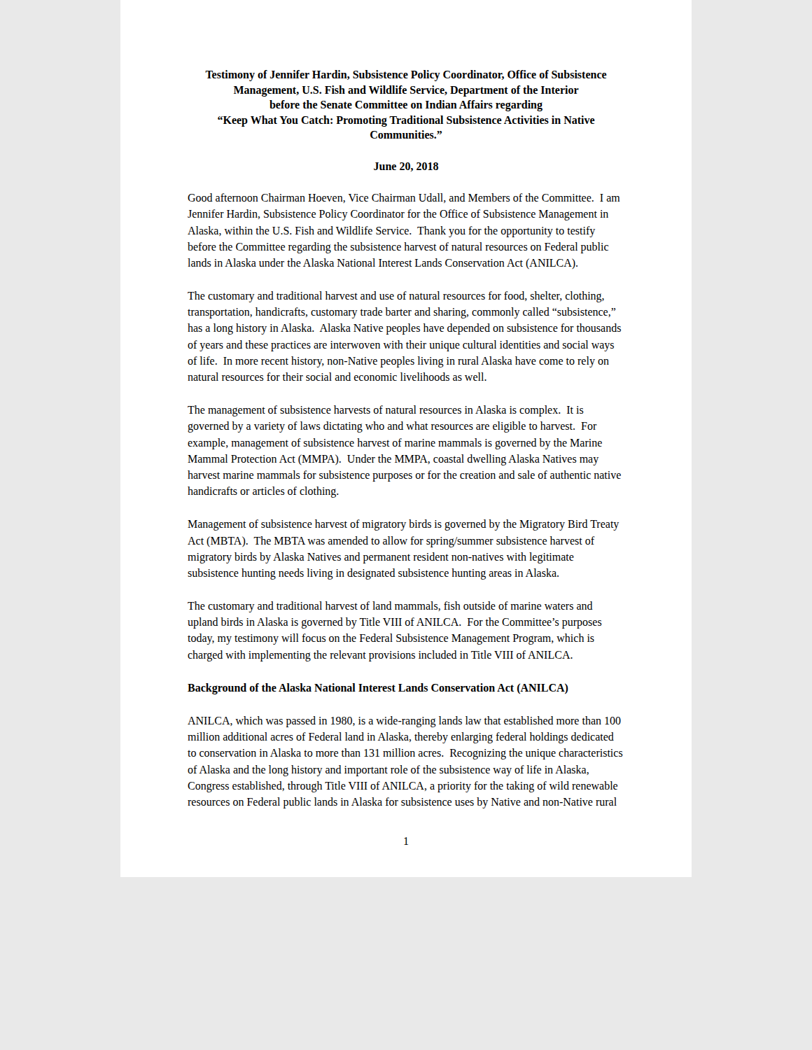Testimony of Jennifer Hardin, Subsistence Policy Coordinator, Office of Subsistence
Management, U.S. Fish and Wildlife Service, Department of the Interior
before the Senate Committee on Indian Affairs regarding
“Keep What You Catch: Promoting Traditional Subsistence Activities in Native
Communities.”
June 20, 2018
Good afternoon Chairman Hoeven, Vice Chairman Udall, and Members of the Committee. I am Jennifer Hardin, Subsistence Policy Coordinator for the Office of Subsistence Management in Alaska, within the U.S. Fish and Wildlife Service. Thank you for the opportunity to testify before the Committee regarding the subsistence harvest of natural resources on Federal public lands in Alaska under the Alaska National Interest Lands Conservation Act (ANILCA).
The customary and traditional harvest and use of natural resources for food, shelter, clothing, transportation, handicrafts, customary trade barter and sharing, commonly called “subsistence,” has a long history in Alaska. Alaska Native peoples have depended on subsistence for thousands of years and these practices are interwoven with their unique cultural identities and social ways of life. In more recent history, non-Native peoples living in rural Alaska have come to rely on natural resources for their social and economic livelihoods as well.
The management of subsistence harvests of natural resources in Alaska is complex. It is governed by a variety of laws dictating who and what resources are eligible to harvest. For example, management of subsistence harvest of marine mammals is governed by the Marine Mammal Protection Act (MMPA). Under the MMPA, coastal dwelling Alaska Natives may harvest marine mammals for subsistence purposes or for the creation and sale of authentic native handicrafts or articles of clothing.
Management of subsistence harvest of migratory birds is governed by the Migratory Bird Treaty Act (MBTA). The MBTA was amended to allow for spring/summer subsistence harvest of migratory birds by Alaska Natives and permanent resident non-natives with legitimate subsistence hunting needs living in designated subsistence hunting areas in Alaska.
The customary and traditional harvest of land mammals, fish outside of marine waters and upland birds in Alaska is governed by Title VIII of ANILCA. For the Committee’s purposes today, my testimony will focus on the Federal Subsistence Management Program, which is charged with implementing the relevant provisions included in Title VIII of ANILCA.
Background of the Alaska National Interest Lands Conservation Act (ANILCA)
ANILCA, which was passed in 1980, is a wide-ranging lands law that established more than 100 million additional acres of Federal land in Alaska, thereby enlarging federal holdings dedicated to conservation in Alaska to more than 131 million acres. Recognizing the unique characteristics of Alaska and the long history and important role of the subsistence way of life in Alaska, Congress established, through Title VIII of ANILCA, a priority for the taking of wild renewable resources on Federal public lands in Alaska for subsistence uses by Native and non-Native rural
1